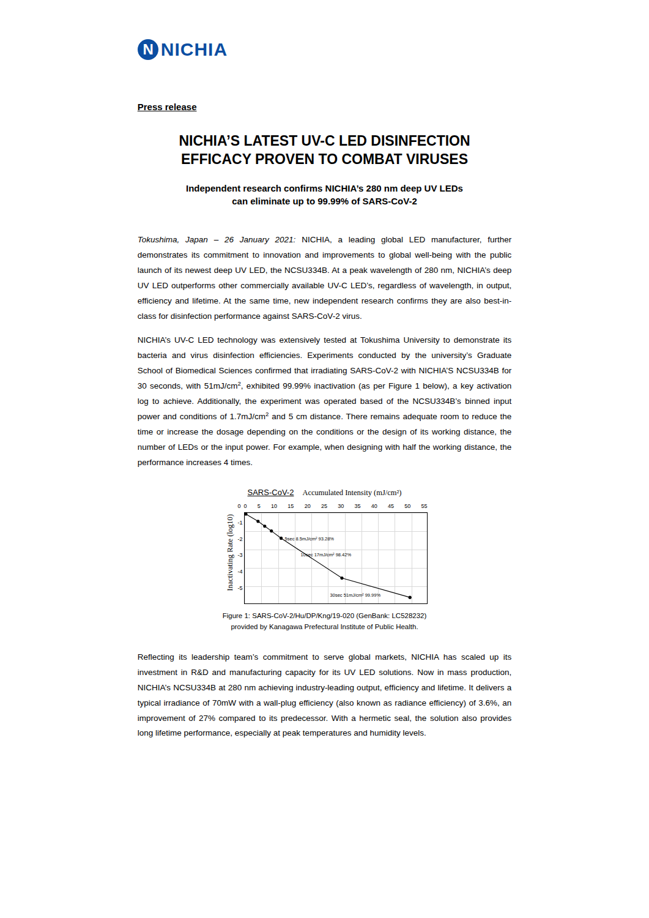NNICHIA
Press release
NICHIA’S LATEST UV-C LED DISINFECTION
EFFICACY PROVEN TO COMBAT VIRUSES
Independent research confirms NICHIA’s 280 nm deep UV LEDs
can eliminate up to 99.99% of SARS-CoV-2
Tokushima, Japan – 26 January 2021: NICHIA, a leading global LED manufacturer, further demonstrates its commitment to innovation and improvements to global well-being with the public launch of its newest deep UV LED, the NCSU334B. At a peak wavelength of 280 nm, NICHIA’s deep UV LED outperforms other commercially available UV-C LED’s, regardless of wavelength, in output, efficiency and lifetime. At the same time, new independent research confirms they are also best-in-class for disinfection performance against SARS-CoV-2 virus.
NICHIA’s UV-C LED technology was extensively tested at Tokushima University to demonstrate its bacteria and virus disinfection efficiencies. Experiments conducted by the university’s Graduate School of Biomedical Sciences confirmed that irradiating SARS-CoV-2 with NICHIA’S NCSU334B for 30 seconds, with 51mJ/cm2, exhibited 99.99% inactivation (as per Figure 1 below), a key activation log to achieve. Additionally, the experiment was operated based of the NCSU334B’s binned input power and conditions of 1.7mJ/cm2 and 5 cm distance. There remains adequate room to reduce the time or increase the dosage depending on the conditions or the design of its working distance, the number of LEDs or the input power. For example, when designing with half the working distance, the performance increases 4 times.
SARS-CoV-2 Accumulated Intensity (mJ/cm²)
Inactivating Rate (log10)
0 -1 -2 -3 -4 -5
0510152025303540455055
5sec 8.5mJ/cm² 93.28% 10sec 17mJ/cm² 98.42% 30sec 51mJ/cm² 99.99%
Figure 1: SARS-CoV-2/Hu/DP/Kng/19-020 (GenBank: LC528232)
provided by Kanagawa Prefectural Institute of Public Health.
Reflecting its leadership team’s commitment to serve global markets, NICHIA has scaled up its investment in R&D and manufacturing capacity for its UV LED solutions. Now in mass production, NICHIA’s NCSU334B at 280 nm achieving industry-leading output, efficiency and lifetime. It delivers a typical irradiance of 70mW with a wall-plug efficiency (also known as radiance efficiency) of 3.6%, an improvement of 27% compared to its predecessor. With a hermetic seal, the solution also provides long lifetime performance, especially at peak temperatures and humidity levels.